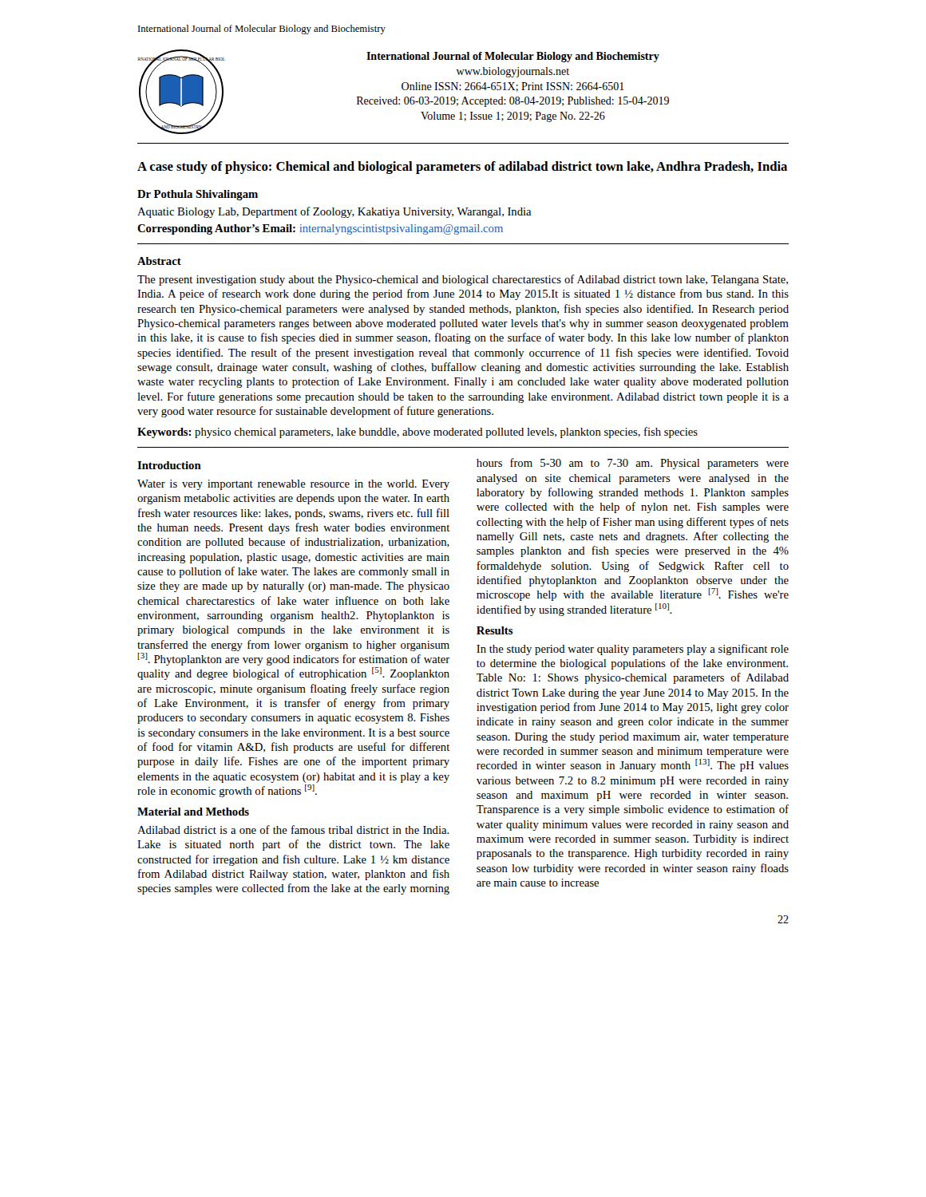International Journal of Molecular Biology and Biochemistry
INTERNATIONAL JOURNAL OF MOLECULAR BIOLOGY AND BIOCHEMISTRY
International Journal of Molecular Biology and Biochemistry
www.biologyjournals.net
Online ISSN: 2664-651X; Print ISSN: 2664-6501
Received: 06-03-2019; Accepted: 08-04-2019; Published: 15-04-2019
Volume 1; Issue 1; 2019; Page No. 22-26
A case study of physico: Chemical and biological parameters of adilabad district town lake, Andhra Pradesh, India
Dr Pothula Shivalingam
Aquatic Biology Lab, Department of Zoology, Kakatiya University, Warangal, India
Corresponding Author’s Email: internalyngscintistpsivalingam@gmail.com
Abstract
The present investigation study about the Physico-chemical and biological charectarestics of Adilabad district town lake, Telangana State, India. A peice of research work done during the period from June 2014 to May 2015.It is situated 1 ½ distance from bus stand. In this research ten Physico-chemical parameters were analysed by standed methods, plankton, fish species also identified. In Research period Physico-chemical parameters ranges between above moderated polluted water levels that's why in summer season deoxygenated problem in this lake, it is cause to fish species died in summer season, floating on the surface of water body. In this lake low number of plankton species identified. The result of the present investigation reveal that commonly occurrence of 11 fish species were identified. Tovoid sewage consult, drainage water consult, washing of clothes, buffallow cleaning and domestic activities surrounding the lake. Establish waste water recycling plants to protection of Lake Environment. Finally i am concluded lake water quality above moderated pollution level. For future generations some precaution should be taken to the sarrounding lake environment. Adilabad district town people it is a very good water resource for sustainable development of future generations.
Keywords: physico chemical parameters, lake bunddle, above moderated polluted levels, plankton species, fish species
Introduction
Water is very important renewable resource in the world. Every organism metabolic activities are depends upon the water. In earth fresh water resources like: lakes, ponds, swams, rivers etc. full fill the human needs. Present days fresh water bodies environment condition are polluted because of industrialization, urbanization, increasing population, plastic usage, domestic activities are main cause to pollution of lake water. The lakes are commonly small in size they are made up by naturally (or) man-made. The physicao chemical charectarestics of lake water influence on both lake environment, sarrounding organism health2. Phytoplankton is primary biological compunds in the lake environment it is transferred the energy from lower organism to higher organisum [3]. Phytoplankton are very good indicators for estimation of water quality and degree biological of eutrophication [5]. Zooplankton are microscopic, minute organisum floating freely surface region of Lake Environment, it is transfer of energy from primary producers to secondary consumers in aquatic ecosystem 8. Fishes is secondary consumers in the lake environment. It is a best source of food for vitamin A&D, fish products are useful for different purpose in daily life. Fishes are one of the importent primary elements in the aquatic ecosystem (or) habitat and it is play a key role in economic growth of nations [9].
Material and Methods
Adilabad district is a one of the famous tribal district in the India. Lake is situated north part of the district town. The lake constructed for irregation and fish culture. Lake 1 ½ km distance from Adilabad district Railway station, water, plankton and fish species samples were collected from the lake at the early morning hours from 5-30 am to 7-30 am. Physical parameters were analysed on site chemical parameters were analysed in the laboratory by following stranded methods 1. Plankton samples were collected with the help of nylon net. Fish samples were collecting with the help of Fisher man using different types of nets namelly Gill nets, caste nets and dragnets. After collecting the samples plankton and fish species were preserved in the 4% formaldehyde solution. Using of Sedgwick Rafter cell to identified phytoplankton and Zooplankton observe under the microscope help with the available literature [7]. Fishes we're identified by using stranded literature [10].
Results
In the study period water quality parameters play a significant role to determine the biological populations of the lake environment. Table No: 1: Shows physico-chemical parameters of Adilabad district Town Lake during the year June 2014 to May 2015. In the investigation period from June 2014 to May 2015, light grey color indicate in rainy season and green color indicate in the summer season. During the study period maximum air, water temperature were recorded in summer season and minimum temperature were recorded in winter season in January month [13]. The pH values various between 7.2 to 8.2 minimum pH were recorded in rainy season and maximum pH were recorded in winter season. Transparence is a very simple simbolic evidence to estimation of water quality minimum values were recorded in rainy season and maximum were recorded in summer season. Turbidity is indirect praposanals to the transparence. High turbidity recorded in rainy season low turbidity were recorded in winter season rainy floads are main cause to increase
22